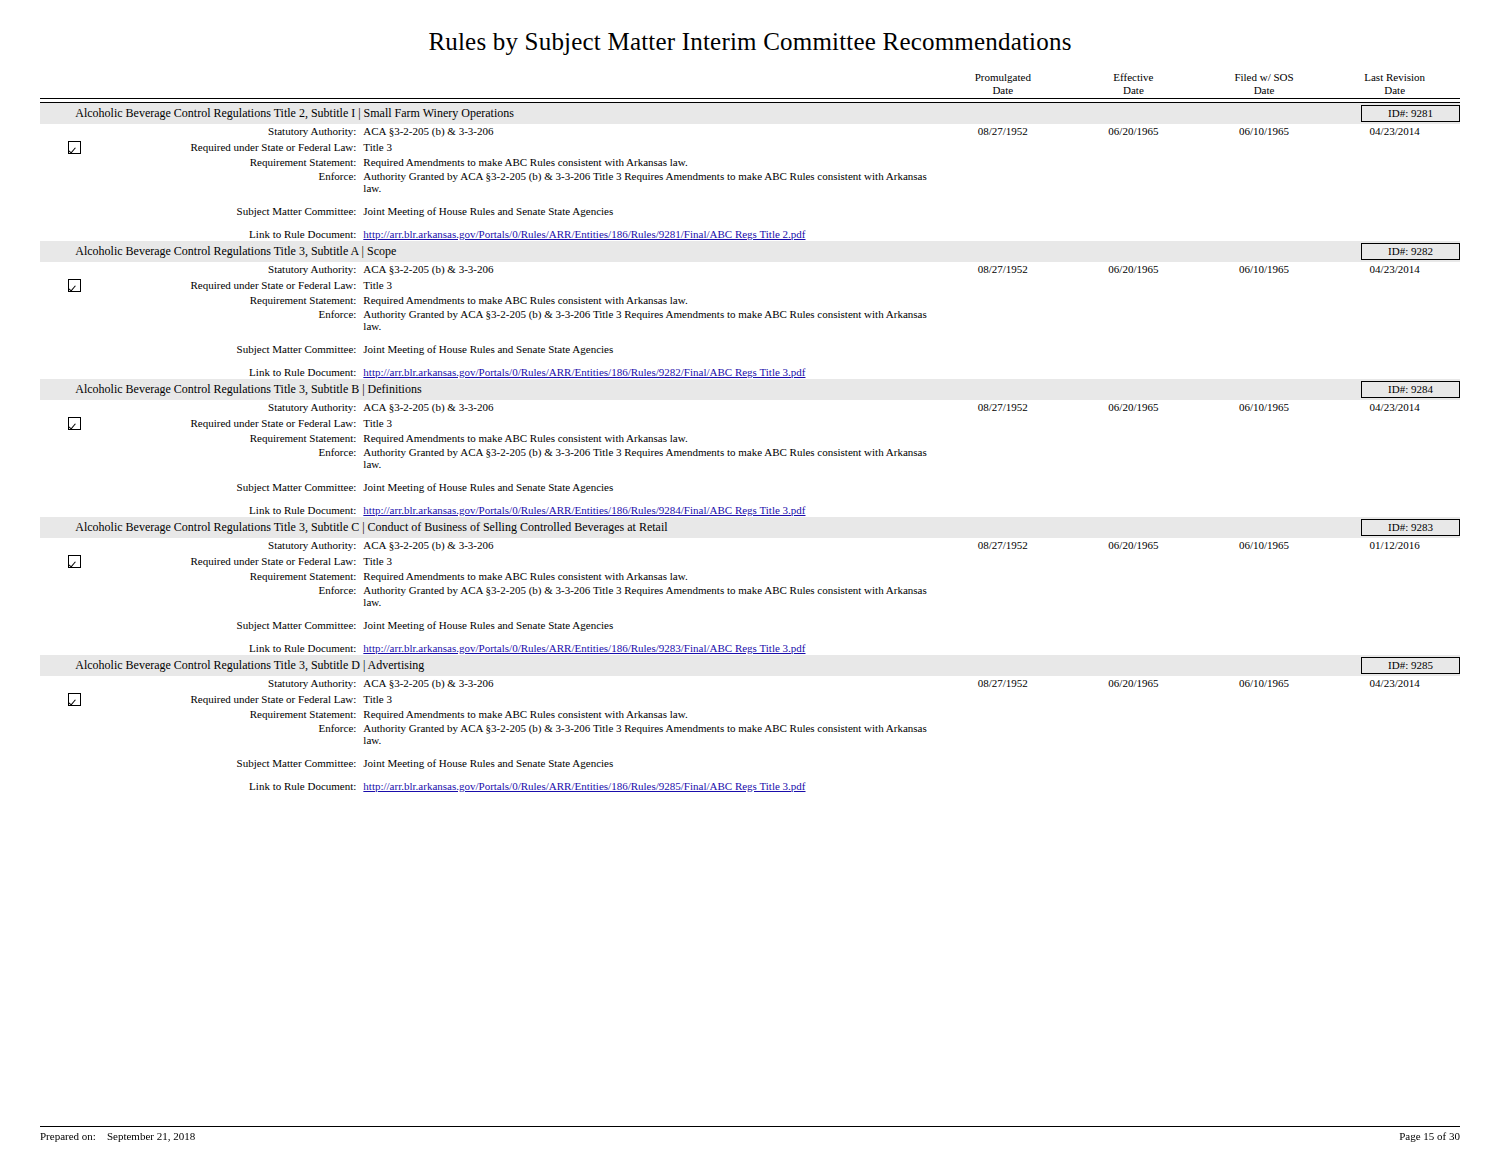Rules by Subject Matter Interim Committee Recommendations
| | Promulgated Date | Effective Date | Filed w/ SOS Date | Last Revision Date |
| | Alcoholic Beverage Control Regulations Title 2, Subtitle I / Small Farm Winery Operations | ID#: 9281 |
| | Statutory Authority: | ACA §3-2-205 (b) & 3-3-206 | 08/27/1952 | 06/20/1965 | 06/10/1965 | 04/23/2014 |
| | Required under State or Federal Law: | Title 3 | |
| | Requirement Statement: | Required Amendments to make ABC Rules consistent with Arkansas law. | |
| | Enforce: | Authority Granted by ACA §3-2-205 (b) & 3-3-206 Title 3 Requires Amendments to make ABC Rules consistent with Arkansas law. | |
| | Subject Matter Committee: | Joint Meeting of House Rules and Senate State Agencies | |
| | Link to Rule Document: | http://arr.blr.arkansas.gov/Portals/0/Rules/ARR/Entities/186/Rules/9281/Final/ABC Regs Title 2.pdf | |
| | Alcoholic Beverage Control Regulations Title 3, Subtitle A / Scope | ID#: 9282 |
| | Statutory Authority: | ACA §3-2-205 (b) & 3-3-206 | 08/27/1952 | 06/20/1965 | 06/10/1965 | 04/23/2014 |
| | Required under State or Federal Law: | Title 3 | |
| | Requirement Statement: | Required Amendments to make ABC Rules consistent with Arkansas law. | |
| | Enforce: | Authority Granted by ACA §3-2-205 (b) & 3-3-206 Title 3 Requires Amendments to make ABC Rules consistent with Arkansas law. | |
| | Subject Matter Committee: | Joint Meeting of House Rules and Senate State Agencies | |
| | Link to Rule Document: | http://arr.blr.arkansas.gov/Portals/0/Rules/ARR/Entities/186/Rules/9282/Final/ABC Regs Title 3.pdf | |
| | Alcoholic Beverage Control Regulations Title 3, Subtitle B / Definitions | ID#: 9284 |
| | Statutory Authority: | ACA §3-2-205 (b) & 3-3-206 | 08/27/1952 | 06/20/1965 | 06/10/1965 | 04/23/2014 |
| | Required under State or Federal Law: | Title 3 | |
| | Requirement Statement: | Required Amendments to make ABC Rules consistent with Arkansas law. | |
| | Enforce: | Authority Granted by ACA §3-2-205 (b) & 3-3-206 Title 3 Requires Amendments to make ABC Rules consistent with Arkansas law. | |
| | Subject Matter Committee: | Joint Meeting of House Rules and Senate State Agencies | |
| | Link to Rule Document: | http://arr.blr.arkansas.gov/Portals/0/Rules/ARR/Entities/186/Rules/9284/Final/ABC Regs Title 3.pdf | |
| | Alcoholic Beverage Control Regulations Title 3, Subtitle C / Conduct of Business of Selling Controlled Beverages at Retail | ID#: 9283 |
| | Statutory Authority: | ACA §3-2-205 (b) & 3-3-206 | 08/27/1952 | 06/20/1965 | 06/10/1965 | 01/12/2016 |
| | Required under State or Federal Law: | Title 3 | |
| | Requirement Statement: | Required Amendments to make ABC Rules consistent with Arkansas law. | |
| | Enforce: | Authority Granted by ACA §3-2-205 (b) & 3-3-206 Title 3 Requires Amendments to make ABC Rules consistent with Arkansas law. | |
| | Subject Matter Committee: | Joint Meeting of House Rules and Senate State Agencies | |
| | Link to Rule Document: | http://arr.blr.arkansas.gov/Portals/0/Rules/ARR/Entities/186/Rules/9283/Final/ABC Regs Title 3.pdf | |
| | Alcoholic Beverage Control Regulations Title 3, Subtitle D / Advertising | ID#: 9285 |
| | Statutory Authority: | ACA §3-2-205 (b) & 3-3-206 | 08/27/1952 | 06/20/1965 | 06/10/1965 | 04/23/2014 |
| | Required under State or Federal Law: | Title 3 | |
| | Requirement Statement: | Required Amendments to make ABC Rules consistent with Arkansas law. | |
| | Enforce: | Authority Granted by ACA §3-2-205 (b) & 3-3-206 Title 3 Requires Amendments to make ABC Rules consistent with Arkansas law. | |
| | Subject Matter Committee: | Joint Meeting of House Rules and Senate State Agencies | |
| | Link to Rule Document: | http://arr.blr.arkansas.gov/Portals/0/Rules/ARR/Entities/186/Rules/9285/Final/ABC Regs Title 3.pdf | |
Prepared on: September 21, 2018
Page 15 of 30